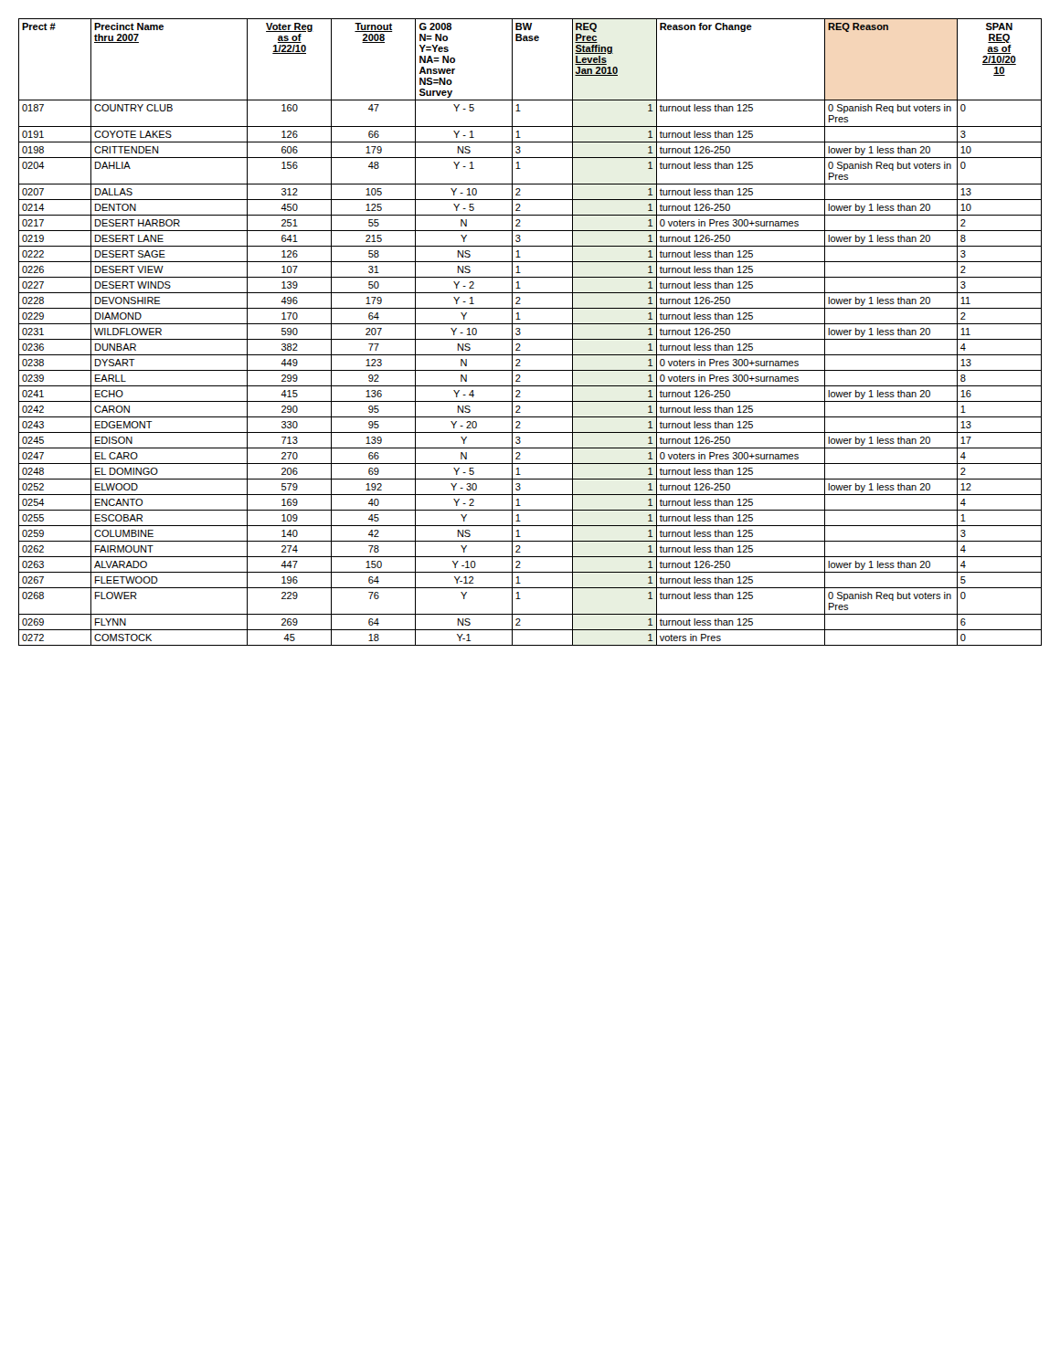| Prect # | Precinct Name thru 2007 | Voter Reg as of 1/22/10 | Turnout 2008 | G 2008 N= No Y=Yes NA= No Answer NS=No Survey | BW Base | REQ Prec Staffing Levels Jan 2010 | Reason for Change | REQ Reason | SPAN REQ as of 2/10/20 10 |
| --- | --- | --- | --- | --- | --- | --- | --- | --- | --- |
| 0187 | COUNTRY CLUB | 160 | 47 | Y - 5 | 1 | 1 | turnout less than 125 | 0 Spanish Req but voters in Pres | 0 |
| 0191 | COYOTE LAKES | 126 | 66 | Y - 1 | 1 | 1 | turnout less than 125 | | 3 |
| 0198 | CRITTENDEN | 606 | 179 | NS | 3 | 1 | turnout 126-250 | lower by 1 less than 20 | 10 |
| 0204 | DAHLIA | 156 | 48 | Y - 1 | 1 | 1 | turnout less than 125 | 0 Spanish Req but voters in Pres | 0 |
| 0207 | DALLAS | 312 | 105 | Y - 10 | 2 | 1 | turnout less than 125 | | 13 |
| 0214 | DENTON | 450 | 125 | Y - 5 | 2 | 1 | turnout 126-250 | lower by 1 less than 20 | 10 |
| 0217 | DESERT HARBOR | 251 | 55 | N | 2 | 1 | 0 voters in Pres 300+surnames | | 2 |
| 0219 | DESERT LANE | 641 | 215 | Y | 3 | 1 | turnout 126-250 | lower by 1 less than 20 | 8 |
| 0222 | DESERT SAGE | 126 | 58 | NS | 1 | 1 | turnout less than 125 | | 3 |
| 0226 | DESERT VIEW | 107 | 31 | NS | 1 | 1 | turnout less than 125 | | 2 |
| 0227 | DESERT WINDS | 139 | 50 | Y - 2 | 1 | 1 | turnout less than 125 | | 3 |
| 0228 | DEVONSHIRE | 496 | 179 | Y - 1 | 2 | 1 | turnout 126-250 | lower by 1 less than 20 | 11 |
| 0229 | DIAMOND | 170 | 64 | Y | 1 | 1 | turnout less than 125 | | 2 |
| 0231 | WILDFLOWER | 590 | 207 | Y - 10 | 3 | 1 | turnout 126-250 | lower by 1 less than 20 | 11 |
| 0236 | DUNBAR | 382 | 77 | NS | 2 | 1 | turnout less than 125 | | 4 |
| 0238 | DYSART | 449 | 123 | N | 2 | 1 | 0 voters in Pres 300+surnames | | 13 |
| 0239 | EARLL | 299 | 92 | N | 2 | 1 | 0 voters in Pres 300+surnames | | 8 |
| 0241 | ECHO | 415 | 136 | Y - 4 | 2 | 1 | turnout 126-250 | lower by 1 less than 20 | 16 |
| 0242 | CARON | 290 | 95 | NS | 2 | 1 | turnout less than 125 | | 1 |
| 0243 | EDGEMONT | 330 | 95 | Y - 20 | 2 | 1 | turnout less than 125 | | 13 |
| 0245 | EDISON | 713 | 139 | Y | 3 | 1 | turnout 126-250 | lower by 1 less than 20 | 17 |
| 0247 | EL CARO | 270 | 66 | N | 2 | 1 | 0 voters in Pres 300+surnames | | 4 |
| 0248 | EL DOMINGO | 206 | 69 | Y - 5 | 1 | 1 | turnout less than 125 | | 2 |
| 0252 | ELWOOD | 579 | 192 | Y - 30 | 3 | 1 | turnout 126-250 | lower by 1 less than 20 | 12 |
| 0254 | ENCANTO | 169 | 40 | Y - 2 | 1 | 1 | turnout less than 125 | | 4 |
| 0255 | ESCOBAR | 109 | 45 | Y | 1 | 1 | turnout less than 125 | | 1 |
| 0259 | COLUMBINE | 140 | 42 | NS | 1 | 1 | turnout less than 125 | | 3 |
| 0262 | FAIRMOUNT | 274 | 78 | Y | 2 | 1 | turnout less than 125 | | 4 |
| 0263 | ALVARADO | 447 | 150 | Y -10 | 2 | 1 | turnout 126-250 | lower by 1 less than 20 | 4 |
| 0267 | FLEETWOOD | 196 | 64 | Y-12 | 1 | 1 | turnout less than 125 | | 5 |
| 0268 | FLOWER | 229 | 76 | Y | 1 | 1 | turnout less than 125 | 0 Spanish Req but voters in Pres | 0 |
| 0269 | FLYNN | 269 | 64 | NS | 2 | 1 | turnout less than 125 | | 6 |
| 0272 | COMSTOCK | 45 | 18 | Y-1 | | 1 | voters in Pres | | 0 |